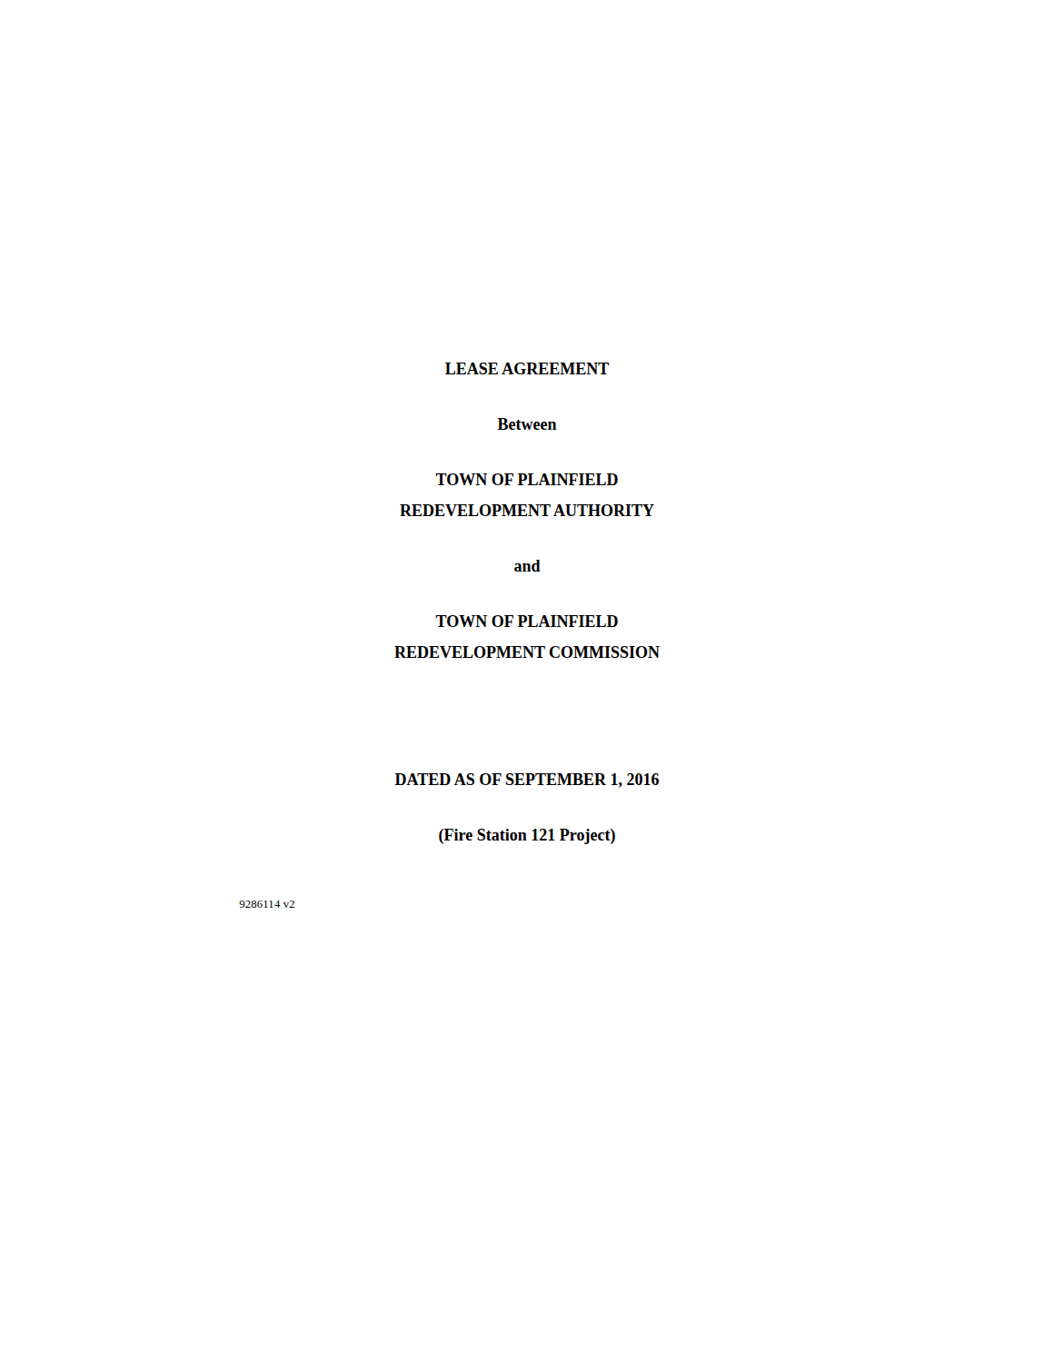LEASE AGREEMENT
Between
TOWN OF PLAINFIELD
REDEVELOPMENT AUTHORITY
and
TOWN OF PLAINFIELD
REDEVELOPMENT COMMISSION
DATED AS OF SEPTEMBER 1, 2016
(Fire Station 121 Project)
9286114 v2